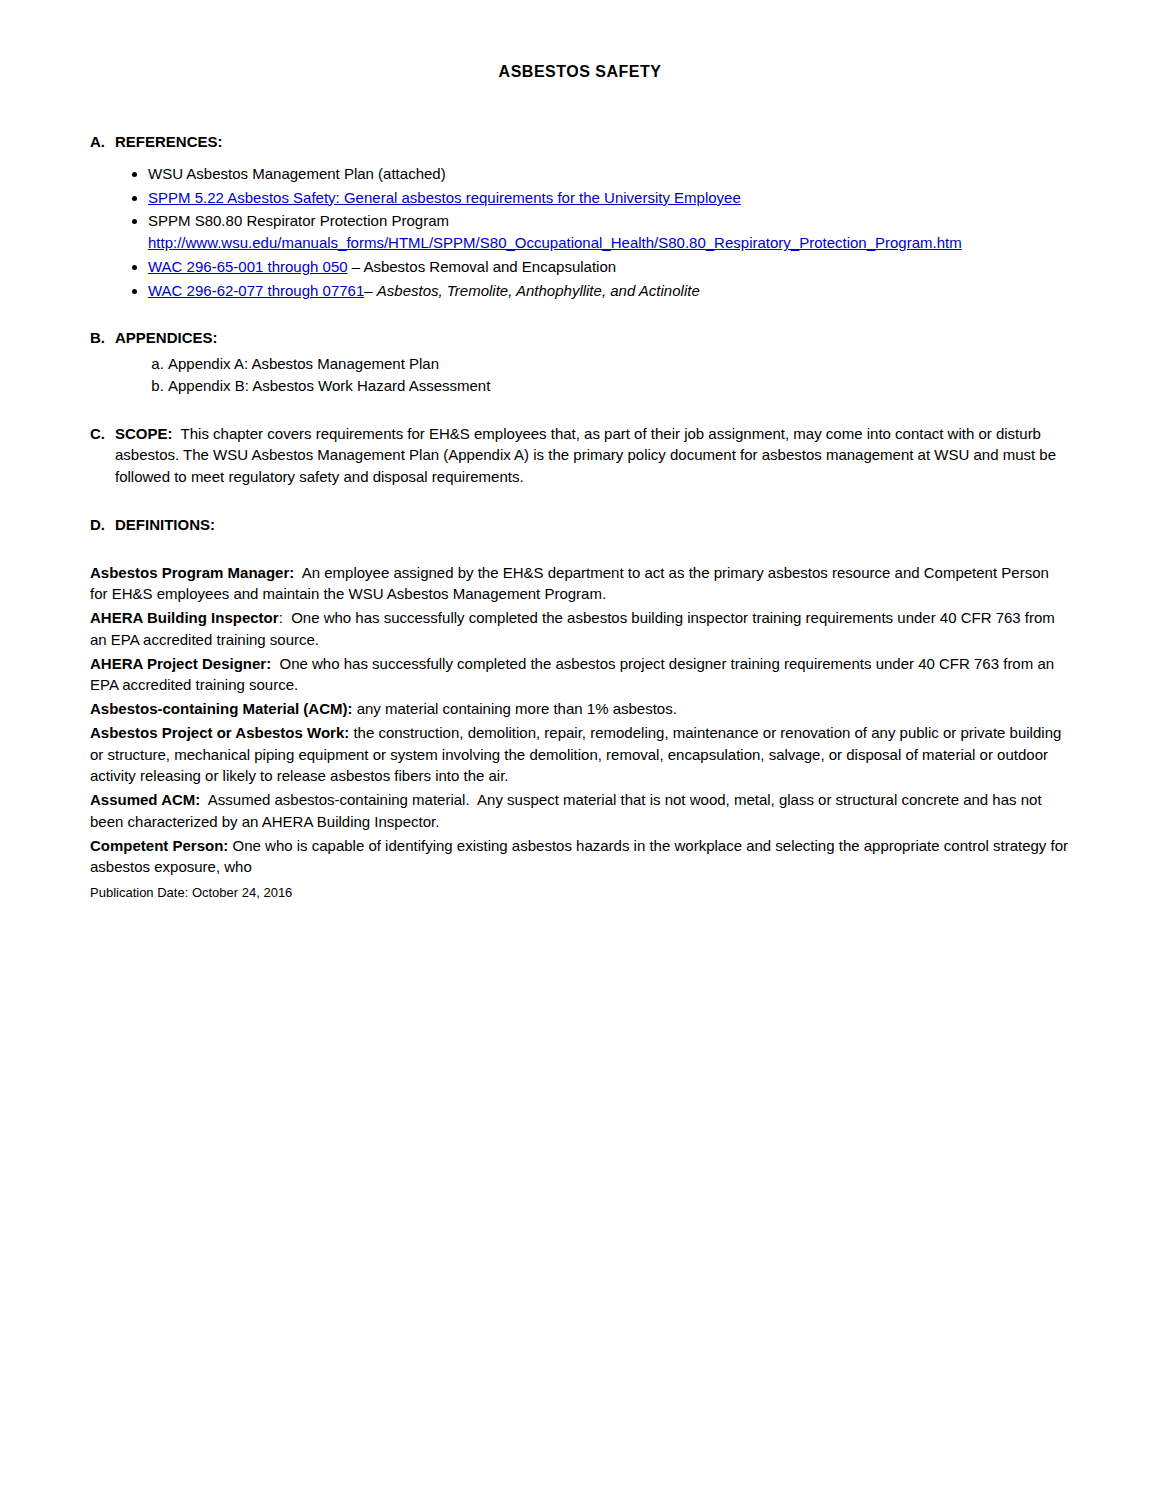ASBESTOS SAFETY
A. REFERENCES:
WSU Asbestos Management Plan (attached)
SPPM 5.22 Asbestos Safety: General asbestos requirements for the University Employee
SPPM S80.80 Respirator Protection Program
http://www.wsu.edu/manuals_forms/HTML/SPPM/S80_Occupational_Health/S80.80_Respiratory_Protection_Program.htm
WAC 296-65-001 through 050 – Asbestos Removal and Encapsulation
WAC 296-62-077 through 07761– Asbestos, Tremolite, Anthophyllite, and Actinolite
B. APPENDICES:
Appendix A: Asbestos Management Plan
Appendix B: Asbestos Work Hazard Assessment
C. SCOPE: This chapter covers requirements for EH&S employees that, as part of their job assignment, may come into contact with or disturb asbestos. The WSU Asbestos Management Plan (Appendix A) is the primary policy document for asbestos management at WSU and must be followed to meet regulatory safety and disposal requirements.
D. DEFINITIONS:
Asbestos Program Manager: An employee assigned by the EH&S department to act as the primary asbestos resource and Competent Person for EH&S employees and maintain the WSU Asbestos Management Program.
AHERA Building Inspector: One who has successfully completed the asbestos building inspector training requirements under 40 CFR 763 from an EPA accredited training source.
AHERA Project Designer: One who has successfully completed the asbestos project designer training requirements under 40 CFR 763 from an EPA accredited training source.
Asbestos-containing Material (ACM): any material containing more than 1% asbestos.
Asbestos Project or Asbestos Work: the construction, demolition, repair, remodeling, maintenance or renovation of any public or private building or structure, mechanical piping equipment or system involving the demolition, removal, encapsulation, salvage, or disposal of material or outdoor activity releasing or likely to release asbestos fibers into the air.
Assumed ACM: Assumed asbestos-containing material. Any suspect material that is not wood, metal, glass or structural concrete and has not been characterized by an AHERA Building Inspector.
Competent Person: One who is capable of identifying existing asbestos hazards in the workplace and selecting the appropriate control strategy for asbestos exposure, who
Publication Date: October 24, 2016